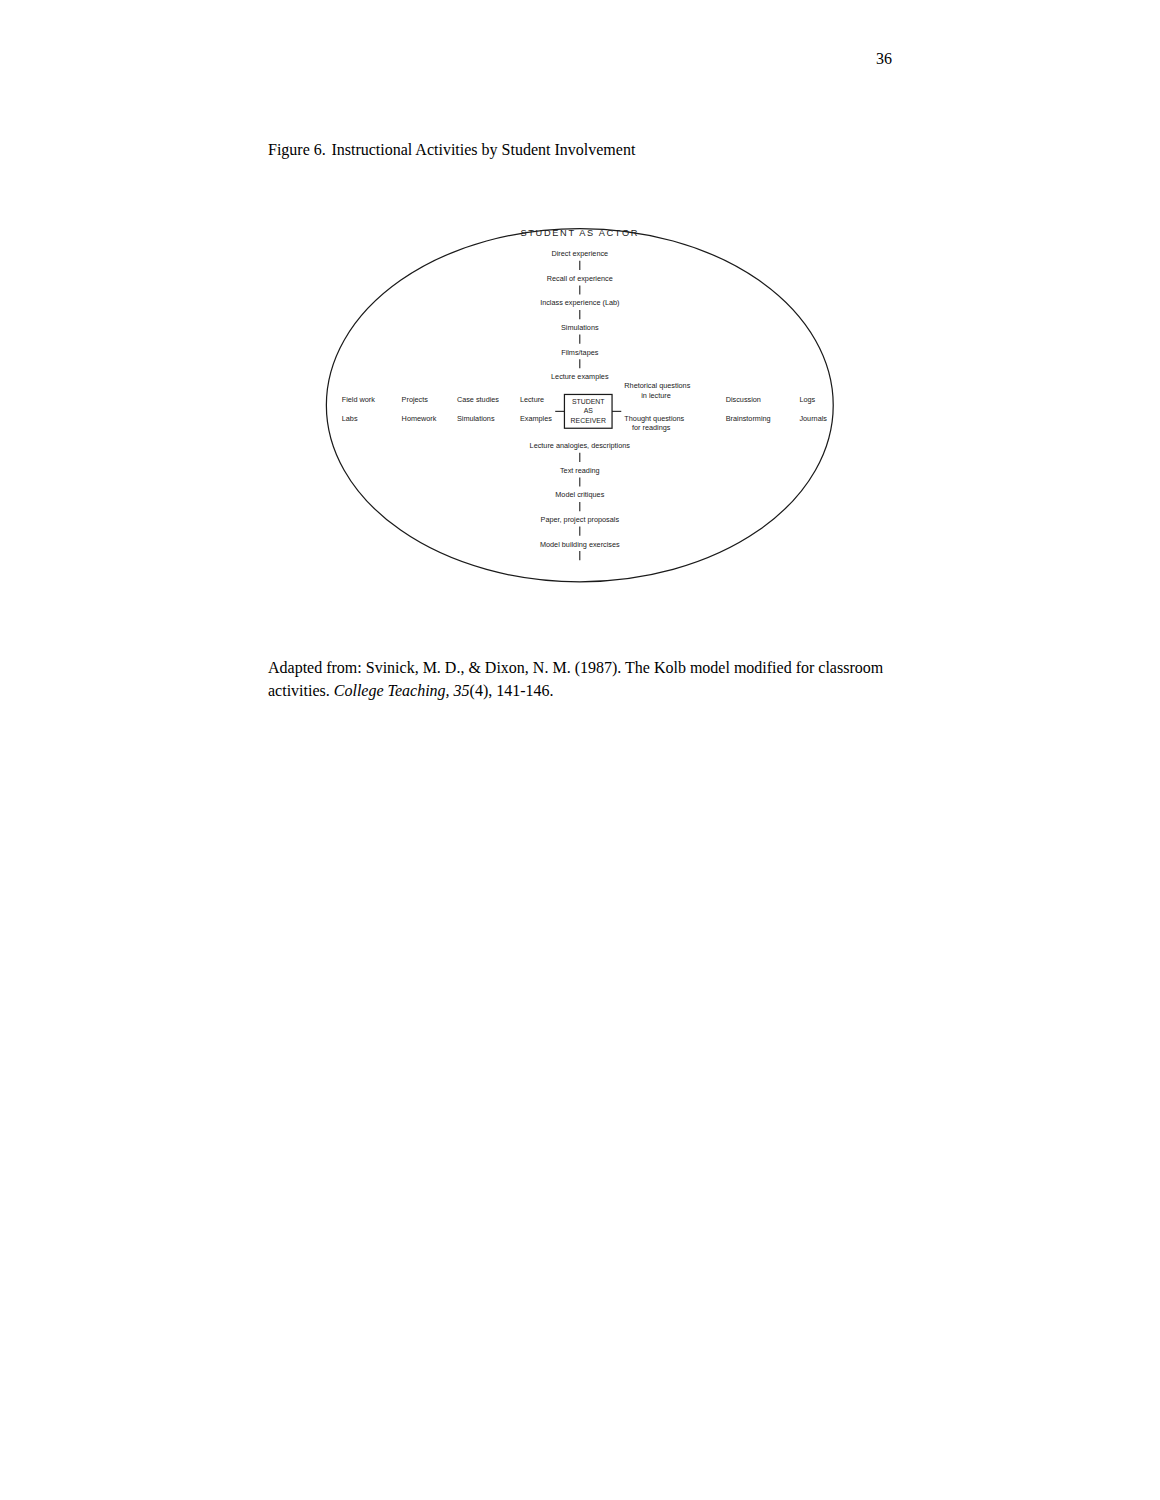36
Figure 6. Instructional Activities by Student Involvement
Instructional Activities by Student Involvement An oval diagram labeled "Student as Actor" around the perimeter, with a central box labeled "Student as Receiver." Vertical and horizontal lists of instructional activities radiate from the center box. STUDENT AS ACTOR Direct experience Recall of experience Inclass experience (Lab) Simulations Films/tapes Lecture examples Field work Projects Case studies Lecture Labs Homework Simulations Examples STUDENT AS RECEIVER Rhetorical questions in lecture Thought questions for readings Discussion Brainstorming Logs Journals Lecture analogies, descriptions Text reading Model critiques Paper, project proposals Model building exercises
Adapted from: Svinick, M. D., & Dixon, N. M. (1987). The Kolb model modified for classroom activities. College Teaching, 35(4), 141-146.